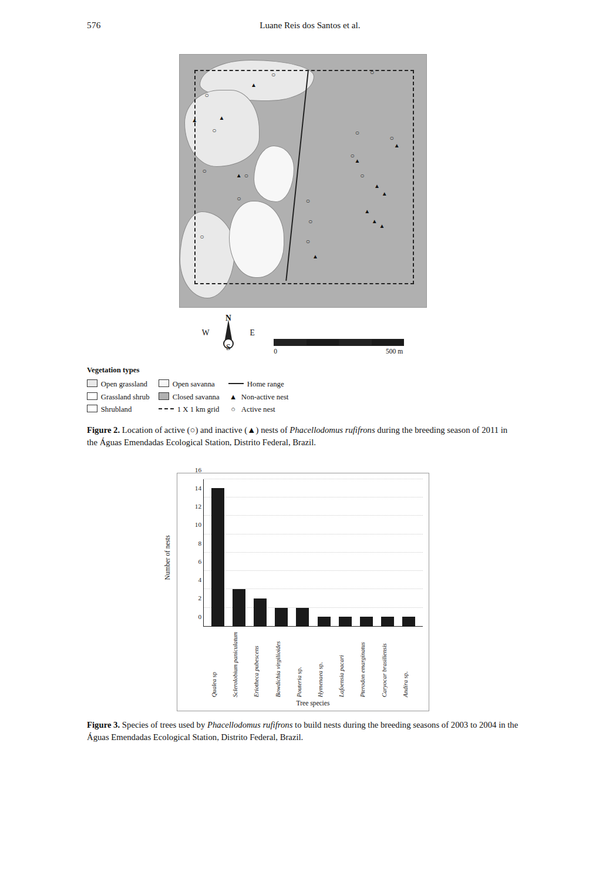576 Luane Reis dos Santos et al.
N W E S 0500 m
Vegetation types
| Open grassland | Open savanna | Home range |
| Grassland shrub | Closed savanna | ▲ Non-active nest |
| Shrubland | 1 X 1 km grid | ○ Active nest |
Figure 2. Location of active (○) and inactive (▲) nests of Phacellodomus rufifrons during the breeding season of 2011 in the Águas Emendadas Ecological Station, Distrito Federal, Brazil.
Number of nests 16 14 12 10 8 6 4 2 0
Qualea sp Sclerolobium paniculatum Eriotheca pubescens Bowdichia virgilioides Pouteria sp. Hymenaea sp. Lafoensia pacari Pterodon emarginatus Caryocar brasiliensis Andira sp.
Tree species
Figure 3. Species of trees used by Phacellodomus rufifrons to build nests during the breeding seasons of 2003 to 2004 in the Águas Emendadas Ecological Station, Distrito Federal, Brazil.